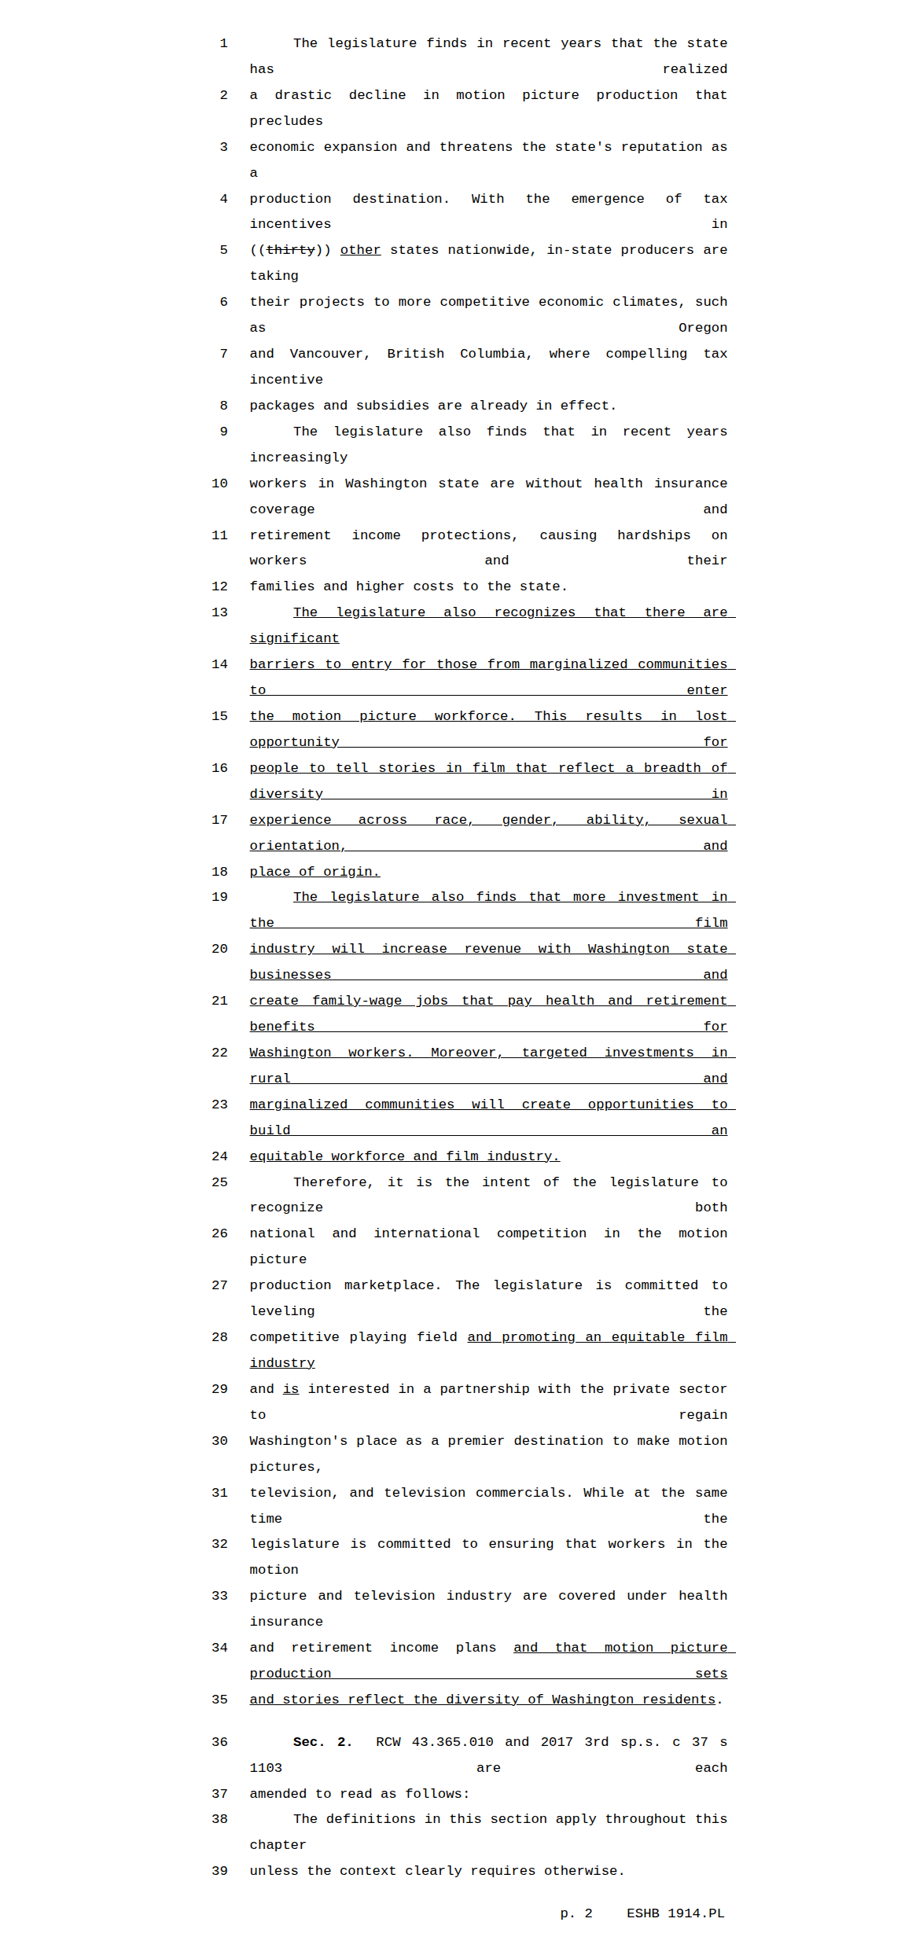1 The legislature finds in recent years that the state has realized
2 a drastic decline in motion picture production that precludes
3 economic expansion and threatens the state's reputation as a
4 production destination. With the emergence of tax incentives in
5((thirty)) other states nationwide, in-state producers are taking
6 their projects to more competitive economic climates, such as Oregon
7 and Vancouver, British Columbia, where compelling tax incentive
8 packages and subsidies are already in effect.
9 The legislature also finds that in recent years increasingly
10 workers in Washington state are without health insurance coverage and
11 retirement income protections, causing hardships on workers and their
12 families and higher costs to the state.
13 The legislature also recognizes that there are significant
14 barriers to entry for those from marginalized communities to enter
15 the motion picture workforce. This results in lost opportunity for
16 people to tell stories in film that reflect a breadth of diversity in
17 experience across race, gender, ability, sexual orientation, and
18 place of origin.
19 The legislature also finds that more investment in the film
20 industry will increase revenue with Washington state businesses and
21 create family-wage jobs that pay health and retirement benefits for
22 Washington workers. Moreover, targeted investments in rural and
23 marginalized communities will create opportunities to build an
24 equitable workforce and film industry.
25 Therefore, it is the intent of the legislature to recognize both
26 national and international competition in the motion picture
27 production marketplace. The legislature is committed to leveling the
28 competitive playing field and promoting an equitable film industry
29 and is interested in a partnership with the private sector to regain
30 Washington's place as a premier destination to make motion pictures,
31 television, and television commercials. While at the same time the
32 legislature is committed to ensuring that workers in the motion
33 picture and television industry are covered under health insurance
34 and retirement income plans and that motion picture production sets
35 and stories reflect the diversity of Washington residents.
36 Sec. 2. RCW 43.365.010 and 2017 3rd sp.s. c 37 s 1103 are each
37 amended to read as follows:
38 The definitions in this section apply throughout this chapter
39 unless the context clearly requires otherwise.
p. 2 ESHB 1914.PL